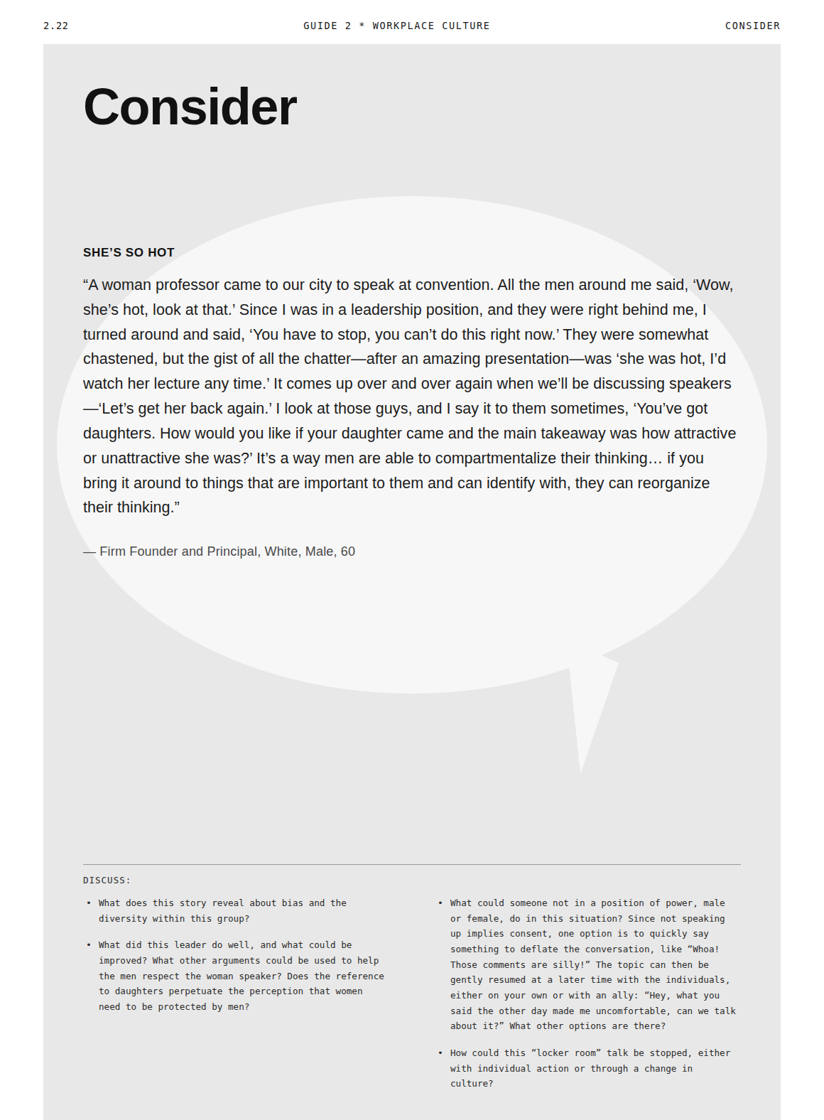2.22
GUIDE 2 * WORKPLACE CULTURE
CONSIDER
Consider
She’s So Hot
“A woman professor came to our city to speak at convention. All the men around me said, ‘Wow, she’s hot, look at that.’ Since I was in a leadership position, and they were right behind me, I turned around and said, ‘You have to stop, you can’t do this right now.’ They were somewhat chastened, but the gist of all the chatter—after an amazing presentation—was ‘she was hot, I’d watch her lecture any time.’ It comes up over and over again when we’ll be discussing speakers—‘Let’s get her back again.’ I look at those guys, and I say it to them sometimes, ‘You’ve got daughters. How would you like if your daughter came and the main takeaway was how attractive or unattractive she was?’ It’s a way men are able to compartmentalize their thinking… if you bring it around to things that are important to them and can identify with, they can reorganize their thinking.”
— Firm Founder and Principal, White, Male, 60
DISCUSS:
What does this story reveal about bias and the diversity within this group?
What did this leader do well, and what could be improved? What other arguments could be used to help the men respect the woman speaker? Does the reference to daughters perpetuate the perception that women need to be protected by men?
What could someone not in a position of power, male or female, do in this situation? Since not speaking up implies consent, one option is to quickly say something to deflate the conversation, like “Whoa! Those comments are silly!” The topic can then be gently resumed at a later time with the individuals, either on your own or with an ally: “Hey, what you said the other day made me uncomfortable, can we talk about it?” What other options are there?
How could this “locker room” talk be stopped, either with individual action or through a change in culture?